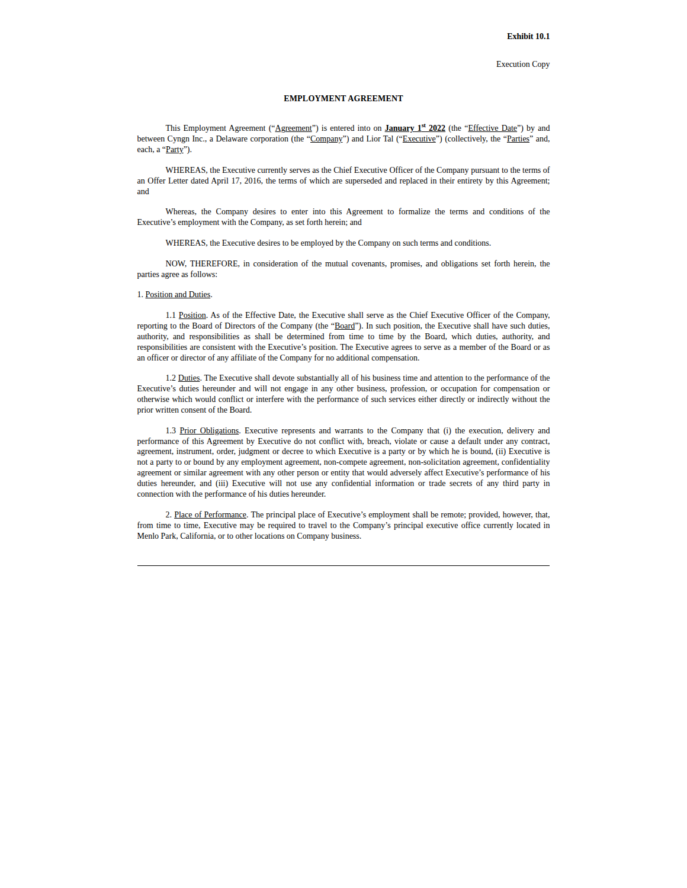Exhibit 10.1
Execution Copy
EMPLOYMENT AGREEMENT
This Employment Agreement (“Agreement”) is entered into on January 1st 2022 (the “Effective Date”) by and between Cyngn Inc., a Delaware corporation (the “Company”) and Lior Tal (“Executive”) (collectively, the “Parties” and, each, a “Party”).
WHEREAS, the Executive currently serves as the Chief Executive Officer of the Company pursuant to the terms of an Offer Letter dated April 17, 2016, the terms of which are superseded and replaced in their entirety by this Agreement; and
Whereas, the Company desires to enter into this Agreement to formalize the terms and conditions of the Executive’s employment with the Company, as set forth herein; and
WHEREAS, the Executive desires to be employed by the Company on such terms and conditions.
NOW, THEREFORE, in consideration of the mutual covenants, promises, and obligations set forth herein, the parties agree as follows:
1. Position and Duties.
1.1 Position. As of the Effective Date, the Executive shall serve as the Chief Executive Officer of the Company, reporting to the Board of Directors of the Company (the “Board”). In such position, the Executive shall have such duties, authority, and responsibilities as shall be determined from time to time by the Board, which duties, authority, and responsibilities are consistent with the Executive’s position. The Executive agrees to serve as a member of the Board or as an officer or director of any affiliate of the Company for no additional compensation.
1.2 Duties. The Executive shall devote substantially all of his business time and attention to the performance of the Executive’s duties hereunder and will not engage in any other business, profession, or occupation for compensation or otherwise which would conflict or interfere with the performance of such services either directly or indirectly without the prior written consent of the Board.
1.3 Prior Obligations. Executive represents and warrants to the Company that (i) the execution, delivery and performance of this Agreement by Executive do not conflict with, breach, violate or cause a default under any contract, agreement, instrument, order, judgment or decree to which Executive is a party or by which he is bound, (ii) Executive is not a party to or bound by any employment agreement, non-compete agreement, non-solicitation agreement, confidentiality agreement or similar agreement with any other person or entity that would adversely affect Executive’s performance of his duties hereunder, and (iii) Executive will not use any confidential information or trade secrets of any third party in connection with the performance of his duties hereunder.
2. Place of Performance. The principal place of Executive’s employment shall be remote; provided, however, that, from time to time, Executive may be required to travel to the Company’s principal executive office currently located in Menlo Park, California, or to other locations on Company business.